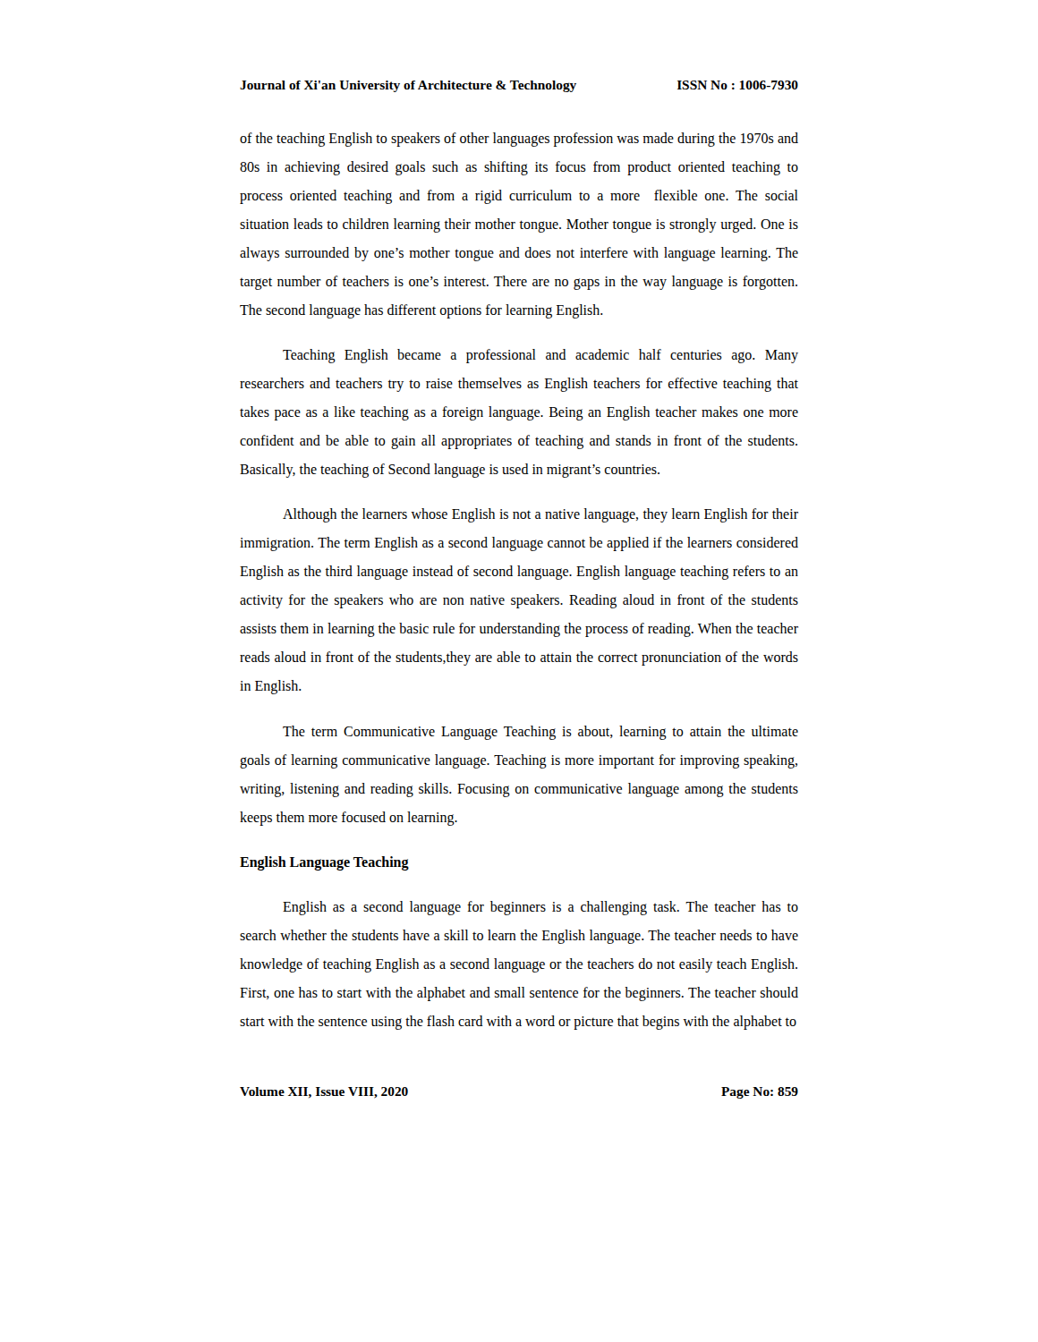Journal of Xi'an University of Architecture & Technology
ISSN No : 1006-7930
of the teaching English to speakers of other languages profession was made during the 1970s and 80s in achieving desired goals such as shifting its focus from product oriented teaching to process oriented teaching and from a rigid curriculum to a more flexible one. The social situation leads to children learning their mother tongue. Mother tongue is strongly urged. One is always surrounded by one’s mother tongue and does not interfere with language learning. The target number of teachers is one’s interest. There are no gaps in the way language is forgotten. The second language has different options for learning English.
Teaching English became a professional and academic half centuries ago. Many researchers and teachers try to raise themselves as English teachers for effective teaching that takes pace as a like teaching as a foreign language. Being an English teacher makes one more confident and be able to gain all appropriates of teaching and stands in front of the students. Basically, the teaching of Second language is used in migrant’s countries.
Although the learners whose English is not a native language, they learn English for their immigration. The term English as a second language cannot be applied if the learners considered English as the third language instead of second language. English language teaching refers to an activity for the speakers who are non native speakers. Reading aloud in front of the students assists them in learning the basic rule for understanding the process of reading. When the teacher reads aloud in front of the students,they are able to attain the correct pronunciation of the words in English.
The term Communicative Language Teaching is about, learning to attain the ultimate goals of learning communicative language. Teaching is more important for improving speaking, writing, listening and reading skills. Focusing on communicative language among the students keeps them more focused on learning.
English Language Teaching
English as a second language for beginners is a challenging task. The teacher has to search whether the students have a skill to learn the English language. The teacher needs to have knowledge of teaching English as a second language or the teachers do not easily teach English. First, one has to start with the alphabet and small sentence for the beginners. The teacher should start with the sentence using the flash card with a word or picture that begins with the alphabet to
Volume XII, Issue VIII, 2020
Page No: 859